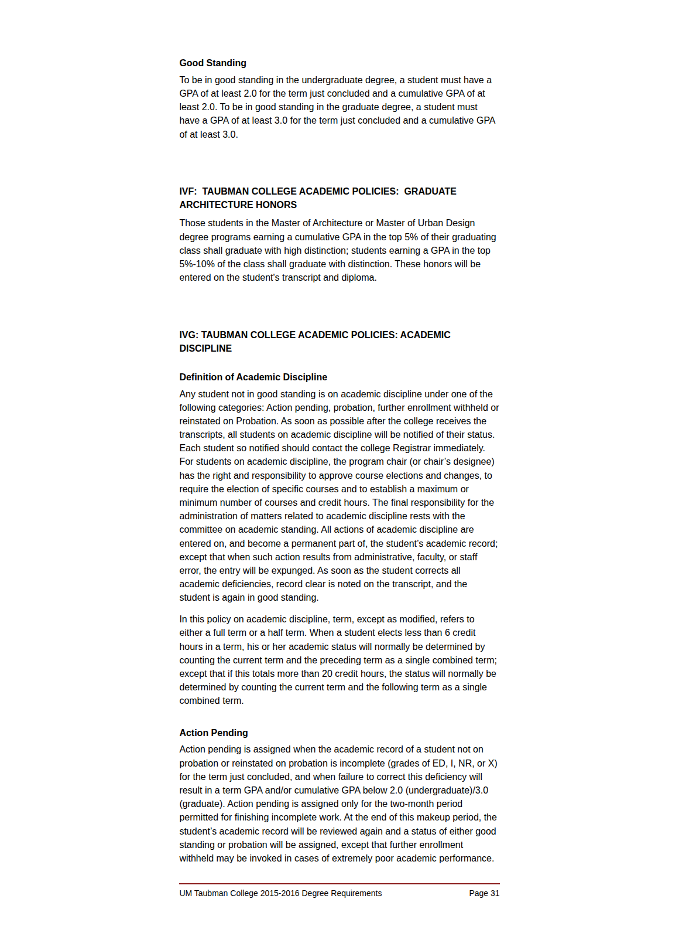Good Standing
To be in good standing in the undergraduate degree, a student must have a GPA of at least 2.0 for the term just concluded and a cumulative GPA of at least 2.0. To be in good standing in the graduate degree, a student must have a GPA of at least 3.0 for the term just concluded and a cumulative GPA of at least 3.0.
IVF: TAUBMAN COLLEGE ACADEMIC POLICIES: GRADUATE ARCHITECTURE HONORS
Those students in the Master of Architecture or Master of Urban Design degree programs earning a cumulative GPA in the top 5% of their graduating class shall graduate with high distinction; students earning a GPA in the top 5%-10% of the class shall graduate with distinction. These honors will be entered on the student's transcript and diploma.
IVG: TAUBMAN COLLEGE ACADEMIC POLICIES: ACADEMIC DISCIPLINE
Definition of Academic Discipline
Any student not in good standing is on academic discipline under one of the following categories: Action pending, probation, further enrollment withheld or reinstated on Probation. As soon as possible after the college receives the transcripts, all students on academic discipline will be notified of their status. Each student so notified should contact the college Registrar immediately. For students on academic discipline, the program chair (or chair’s designee) has the right and responsibility to approve course elections and changes, to require the election of specific courses and to establish a maximum or minimum number of courses and credit hours. The final responsibility for the administration of matters related to academic discipline rests with the committee on academic standing. All actions of academic discipline are entered on, and become a permanent part of, the student’s academic record; except that when such action results from administrative, faculty, or staff error, the entry will be expunged. As soon as the student corrects all academic deficiencies, record clear is noted on the transcript, and the student is again in good standing.
In this policy on academic discipline, term, except as modified, refers to either a full term or a half term. When a student elects less than 6 credit hours in a term, his or her academic status will normally be determined by counting the current term and the preceding term as a single combined term; except that if this totals more than 20 credit hours, the status will normally be determined by counting the current term and the following term as a single combined term.
Action Pending
Action pending is assigned when the academic record of a student not on probation or reinstated on probation is incomplete (grades of ED, I, NR, or X) for the term just concluded, and when failure to correct this deficiency will result in a term GPA and/or cumulative GPA below 2.0 (undergraduate)/3.0 (graduate). Action pending is assigned only for the two-month period permitted for finishing incomplete work. At the end of this makeup period, the student’s academic record will be reviewed again and a status of either good standing or probation will be assigned, except that further enrollment withheld may be invoked in cases of extremely poor academic performance.
UM Taubman College 2015-2016 Degree Requirements Page 31